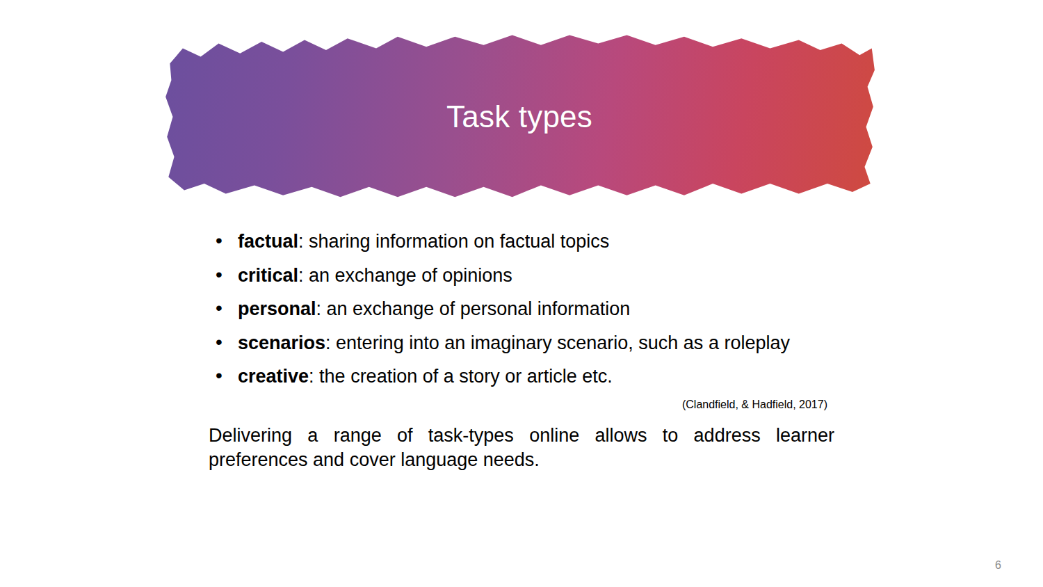Task types
factual: sharing information on factual topics
critical: an exchange of opinions
personal: an exchange of personal information
scenarios: entering into an imaginary scenario, such as a roleplay
creative: the creation of a story or article etc.
(Clandfield, & Hadfield, 2017)
Delivering a range of task-types online allows to address learner preferences and cover language needs.
6